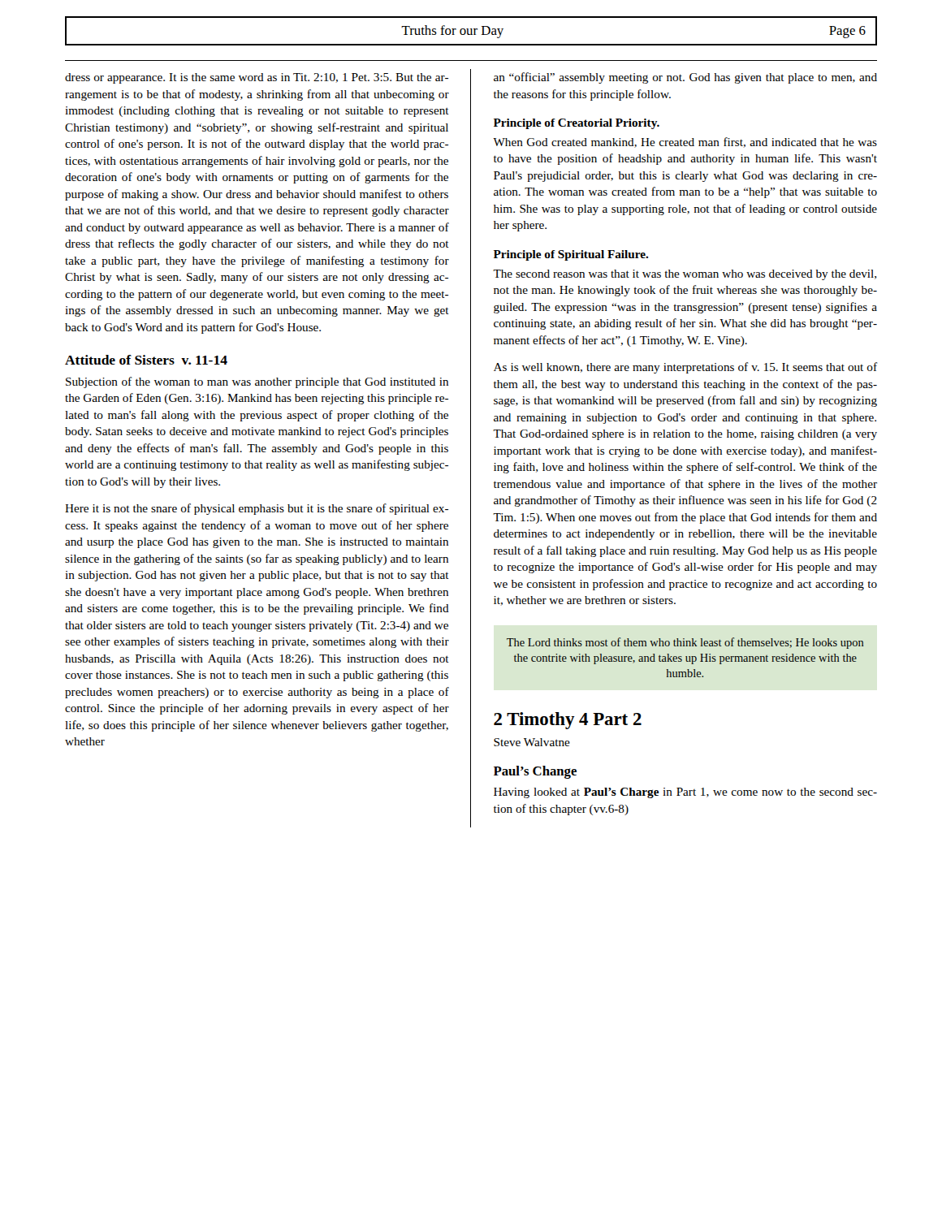Truths for our Day
Page 6
dress or appearance. It is the same word as in Tit. 2:10, 1 Pet. 3:5. But the arrangement is to be that of modesty, a shrinking from all that unbecoming or immodest (including clothing that is revealing or not suitable to represent Christian testimony) and “sobriety”, or showing self-restraint and spiritual control of one's person. It is not of the outward display that the world practices, with ostentatious arrangements of hair involving gold or pearls, nor the decoration of one's body with ornaments or putting on of garments for the purpose of making a show. Our dress and behavior should manifest to others that we are not of this world, and that we desire to represent godly character and conduct by outward appearance as well as behavior. There is a manner of dress that reflects the godly character of our sisters, and while they do not take a public part, they have the privilege of manifesting a testimony for Christ by what is seen. Sadly, many of our sisters are not only dressing according to the pattern of our degenerate world, but even coming to the meetings of the assembly dressed in such an unbecoming manner. May we get back to God's Word and its pattern for God's House.
Attitude of Sisters v. 11-14
Subjection of the woman to man was another principle that God instituted in the Garden of Eden (Gen. 3:16). Mankind has been rejecting this principle related to man's fall along with the previous aspect of proper clothing of the body. Satan seeks to deceive and motivate mankind to reject God's principles and deny the effects of man's fall. The assembly and God's people in this world are a continuing testimony to that reality as well as manifesting subjection to God's will by their lives.
Here it is not the snare of physical emphasis but it is the snare of spiritual excess. It speaks against the tendency of a woman to move out of her sphere and usurp the place God has given to the man. She is instructed to maintain silence in the gathering of the saints (so far as speaking publicly) and to learn in subjection. God has not given her a public place, but that is not to say that she doesn't have a very important place among God's people. When brethren and sisters are come together, this is to be the prevailing principle. We find that older sisters are told to teach younger sisters privately (Tit. 2:3-4) and we see other examples of sisters teaching in private, sometimes along with their husbands, as Priscilla with Aquila (Acts 18:26). This instruction does not cover those instances. She is not to teach men in such a public gathering (this precludes women preachers) or to exercise authority as being in a place of control. Since the principle of her adorning prevails in every aspect of her life, so does this principle of her silence whenever believers gather together, whether
an “official” assembly meeting or not. God has given that place to men, and the reasons for this principle follow.
Principle of Creatorial Priority.
When God created mankind, He created man first, and indicated that he was to have the position of headship and authority in human life. This wasn't Paul's prejudicial order, but this is clearly what God was declaring in creation. The woman was created from man to be a “help” that was suitable to him. She was to play a supporting role, not that of leading or control outside her sphere.
Principle of Spiritual Failure.
The second reason was that it was the woman who was deceived by the devil, not the man. He knowingly took of the fruit whereas she was thoroughly beguiled. The expression “was in the transgression” (present tense) signifies a continuing state, an abiding result of her sin. What she did has brought “permanent effects of her act”, (1 Timothy, W. E. Vine).
As is well known, there are many interpretations of v. 15. It seems that out of them all, the best way to understand this teaching in the context of the passage, is that womankind will be preserved (from fall and sin) by recognizing and remaining in subjection to God's order and continuing in that sphere. That God-ordained sphere is in relation to the home, raising children (a very important work that is crying to be done with exercise today), and manifesting faith, love and holiness within the sphere of self-control. We think of the tremendous value and importance of that sphere in the lives of the mother and grandmother of Timothy as their influence was seen in his life for God (2 Tim. 1:5). When one moves out from the place that God intends for them and determines to act independently or in rebellion, there will be the inevitable result of a fall taking place and ruin resulting. May God help us as His people to recognize the importance of God's all-wise order for His people and may we be consistent in profession and practice to recognize and act according to it, whether we are brethren or sisters.
The Lord thinks most of them who think least of themselves; He looks upon the contrite with pleasure, and takes up His permanent residence with the humble.
2 Timothy 4 Part 2
Steve Walvatne
Paul’s Change
Having looked at Paul’s Charge in Part 1, we come now to the second section of this chapter (vv.6-8)